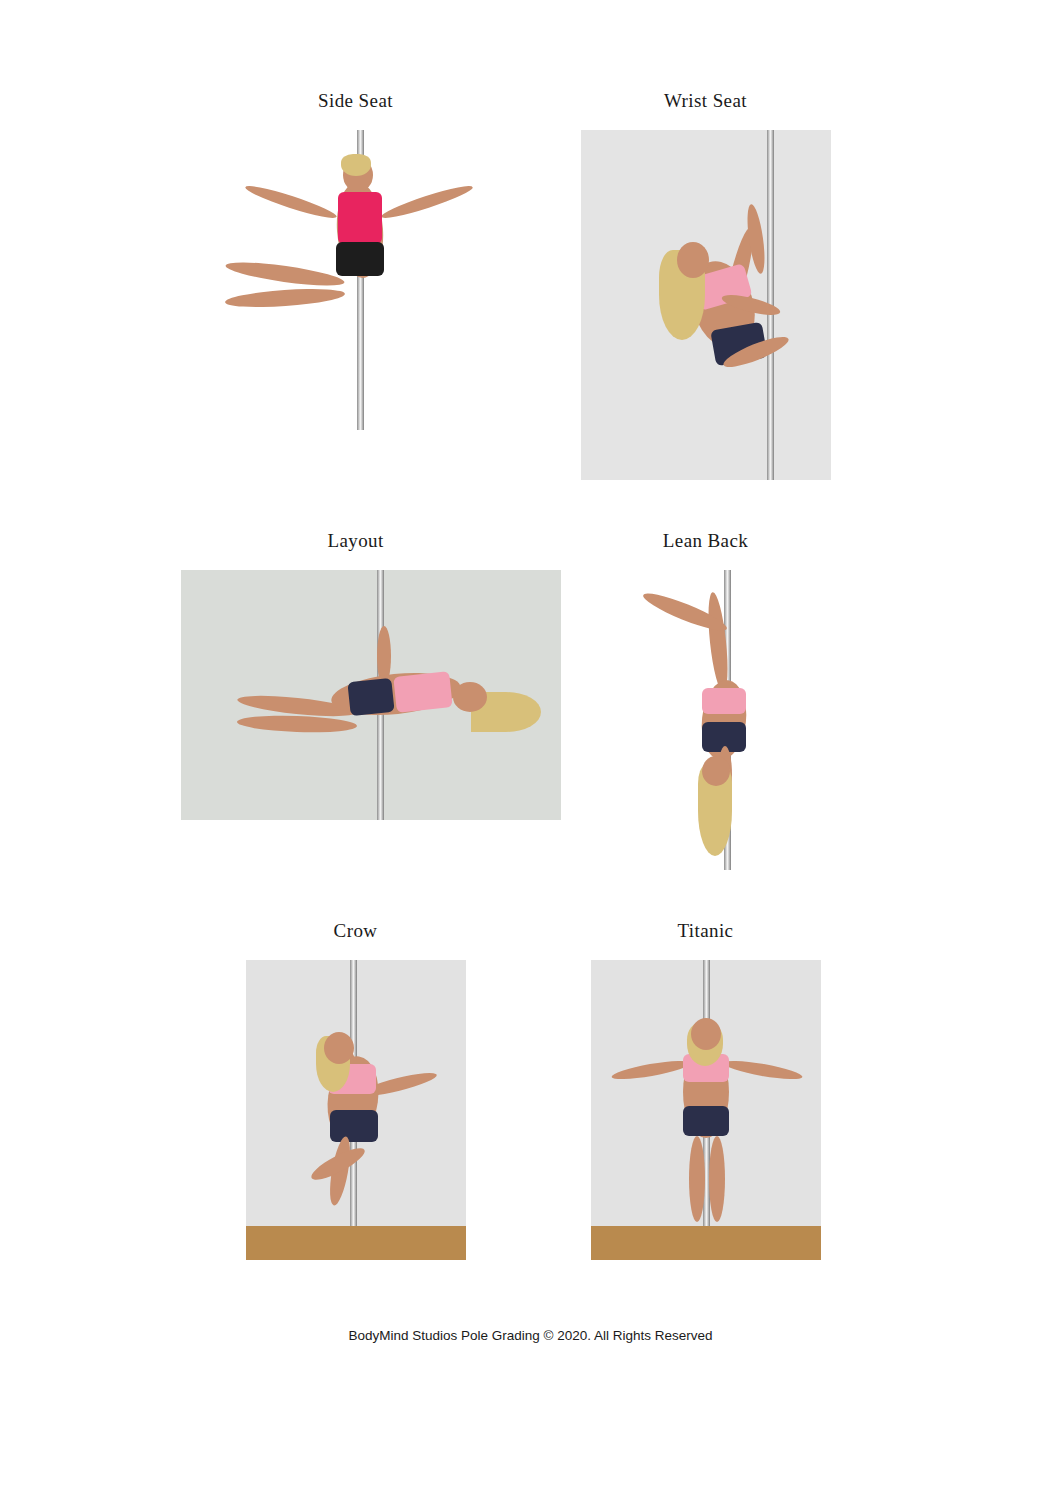Side Seat
Wrist Seat
Layout
Lean Back
Crow
Titanic
BodyMind Studios Pole Grading © 2020. All Rights Reserved